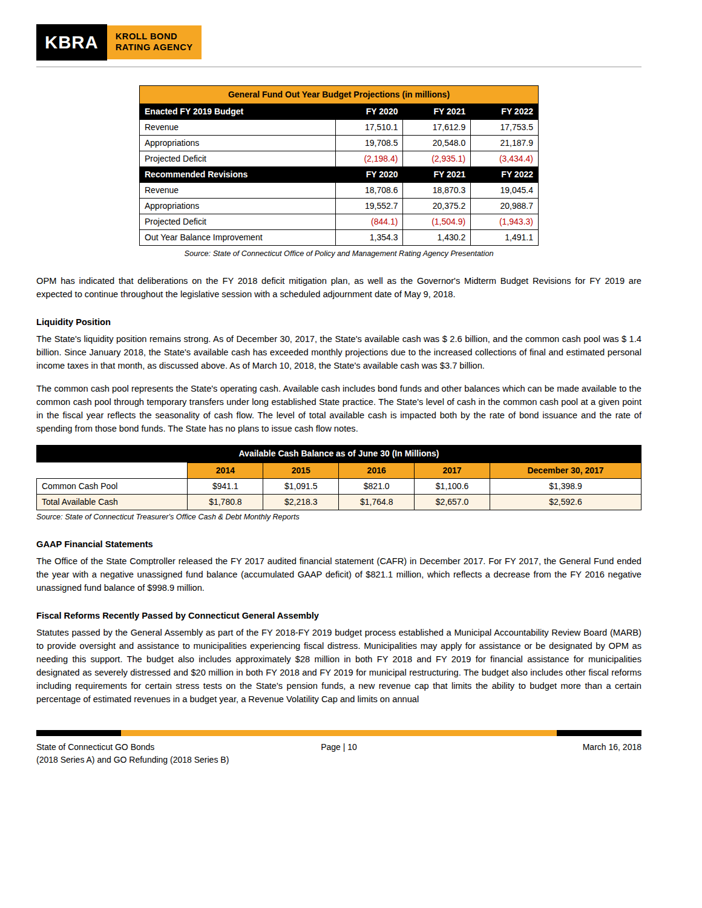KBRA
KROLL BOND
RATING AGENCY
General Fund Out Year Budget Projections (in millions)
| Enacted FY 2019 Budget | FY 2020 | FY 2021 | FY 2022 |
| --- | --- | --- | --- |
| Revenue | 17,510.1 | 17,612.9 | 17,753.5 |
| Appropriations | 19,708.5 | 20,548.0 | 21,187.9 |
| Projected Deficit | (2,198.4) | (2,935.1) | (3,434.4) |
| Recommended Revisions | FY 2020 | FY 2021 | FY 2022 |
| Revenue | 18,708.6 | 18,870.3 | 19,045.4 |
| Appropriations | 19,552.7 | 20,375.2 | 20,988.7 |
| Projected Deficit | (844.1) | (1,504.9) | (1,943.3) |
| Out Year Balance Improvement | 1,354.3 | 1,430.2 | 1,491.1 |
Source: State of Connecticut Office of Policy and Management Rating Agency Presentation
OPM has indicated that deliberations on the FY 2018 deficit mitigation plan, as well as the Governor's Midterm Budget Revisions for FY 2019 are expected to continue throughout the legislative session with a scheduled adjournment date of May 9, 2018.
Liquidity Position
The State's liquidity position remains strong. As of December 30, 2017, the State's available cash was $ 2.6 billion, and the common cash pool was $ 1.4 billion. Since January 2018, the State's available cash has exceeded monthly projections due to the increased collections of final and estimated personal income taxes in that month, as discussed above. As of March 10, 2018, the State's available cash was $3.7 billion.
The common cash pool represents the State's operating cash. Available cash includes bond funds and other balances which can be made available to the common cash pool through temporary transfers under long established State practice. The State's level of cash in the common cash pool at a given point in the fiscal year reflects the seasonality of cash flow. The level of total available cash is impacted both by the rate of bond issuance and the rate of spending from those bond funds. The State has no plans to issue cash flow notes.
Available Cash Balance as of June 30 (In Millions)
| | 2014 | 2015 | 2016 | 2017 | December 30, 2017 |
| --- | --- | --- | --- | --- | --- |
| Common Cash Pool | $941.1 | $1,091.5 | $821.0 | $1,100.6 | $1,398.9 |
| Total Available Cash | $1,780.8 | $2,218.3 | $1,764.8 | $2,657.0 | $2,592.6 |
Source: State of Connecticut Treasurer's Office Cash & Debt Monthly Reports
GAAP Financial Statements
The Office of the State Comptroller released the FY 2017 audited financial statement (CAFR) in December 2017. For FY 2017, the General Fund ended the year with a negative unassigned fund balance (accumulated GAAP deficit) of $821.1 million, which reflects a decrease from the FY 2016 negative unassigned fund balance of $998.9 million.
Fiscal Reforms Recently Passed by Connecticut General Assembly
Statutes passed by the General Assembly as part of the FY 2018-FY 2019 budget process established a Municipal Accountability Review Board (MARB) to provide oversight and assistance to municipalities experiencing fiscal distress. Municipalities may apply for assistance or be designated by OPM as needing this support. The budget also includes approximately $28 million in both FY 2018 and FY 2019 for financial assistance for municipalities designated as severely distressed and $20 million in both FY 2018 and FY 2019 for municipal restructuring. The budget also includes other fiscal reforms including requirements for certain stress tests on the State's pension funds, a new revenue cap that limits the ability to budget more than a certain percentage of estimated revenues in a budget year, a Revenue Volatility Cap and limits on annual
State of Connecticut GO Bonds
(2018 Series A) and GO Refunding (2018 Series B)
Page | 10
March 16, 2018